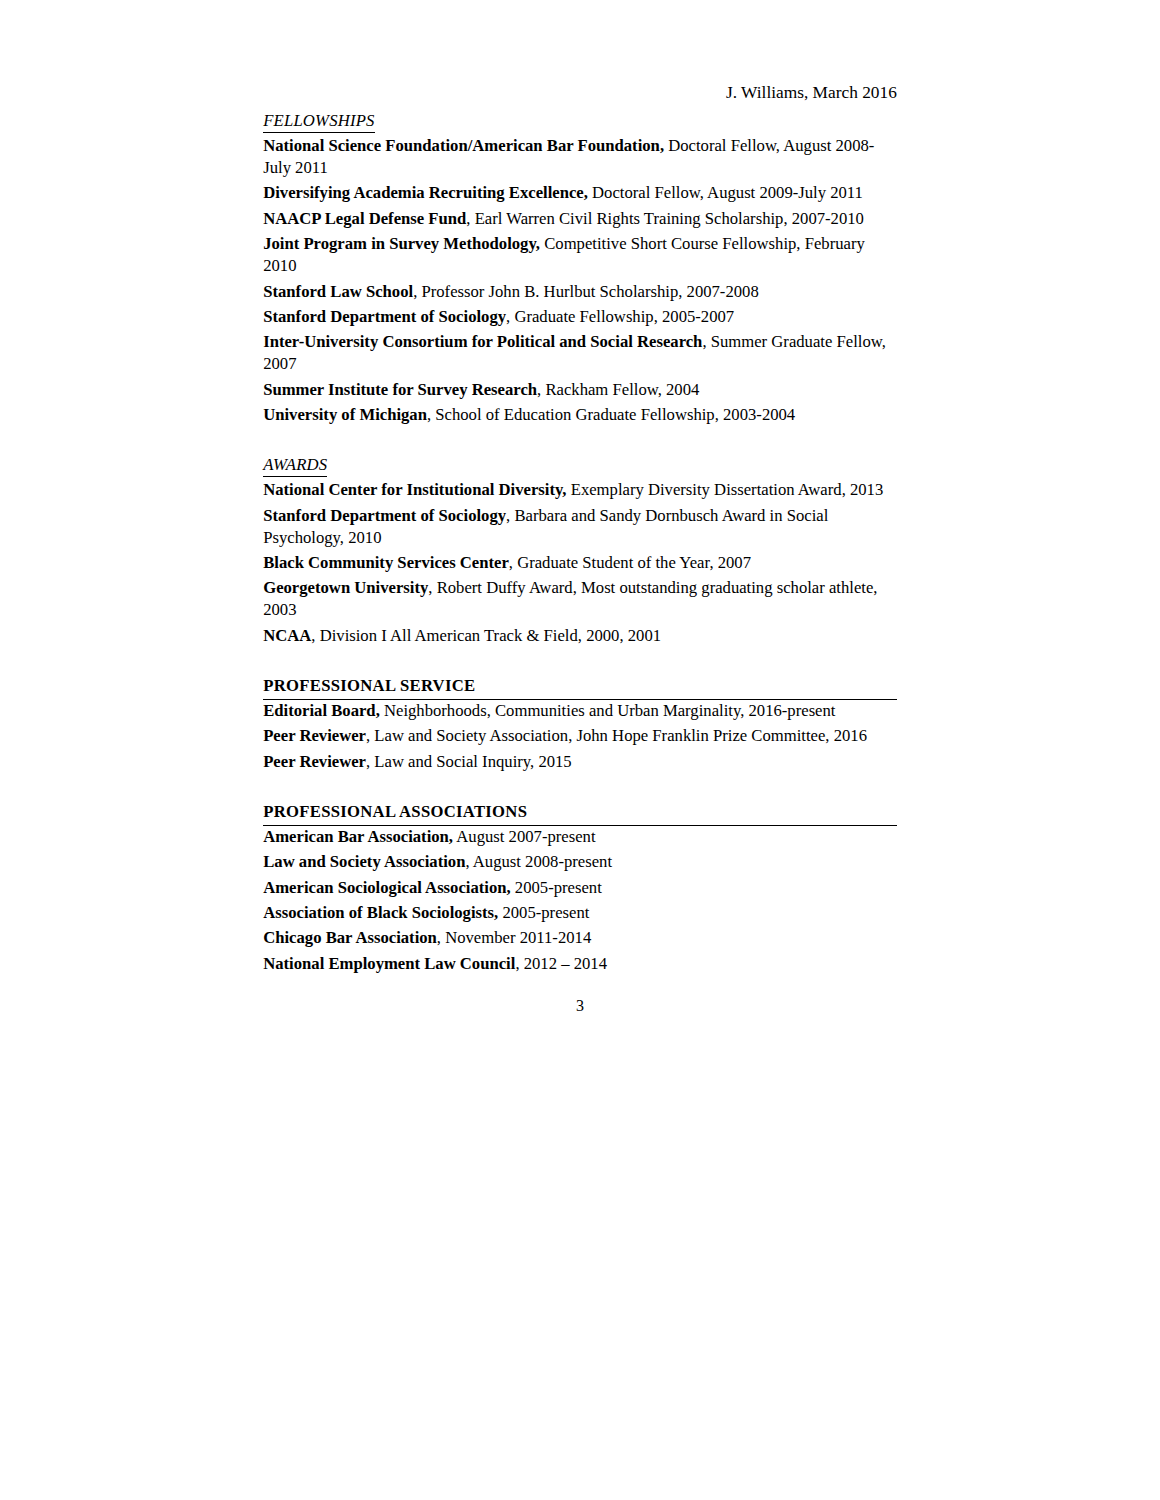J. Williams, March 2016
FELLOWSHIPS
National Science Foundation/American Bar Foundation, Doctoral Fellow, August 2008-July 2011
Diversifying Academia Recruiting Excellence, Doctoral Fellow, August 2009-July 2011
NAACP Legal Defense Fund, Earl Warren Civil Rights Training Scholarship, 2007-2010
Joint Program in Survey Methodology, Competitive Short Course Fellowship, February 2010
Stanford Law School, Professor John B. Hurlbut Scholarship, 2007-2008
Stanford Department of Sociology, Graduate Fellowship, 2005-2007
Inter-University Consortium for Political and Social Research, Summer Graduate Fellow, 2007
Summer Institute for Survey Research, Rackham Fellow, 2004
University of Michigan, School of Education Graduate Fellowship, 2003-2004
AWARDS
National Center for Institutional Diversity, Exemplary Diversity Dissertation Award, 2013
Stanford Department of Sociology, Barbara and Sandy Dornbusch Award in Social Psychology, 2010
Black Community Services Center, Graduate Student of the Year, 2007
Georgetown University, Robert Duffy Award, Most outstanding graduating scholar athlete, 2003
NCAA, Division I All American Track & Field, 2000, 2001
PROFESSIONAL SERVICE
Editorial Board, Neighborhoods, Communities and Urban Marginality, 2016-present
Peer Reviewer, Law and Society Association, John Hope Franklin Prize Committee, 2016
Peer Reviewer, Law and Social Inquiry, 2015
PROFESSIONAL ASSOCIATIONS
American Bar Association, August 2007-present
Law and Society Association, August 2008-present
American Sociological Association, 2005-present
Association of Black Sociologists, 2005-present
Chicago Bar Association, November 2011-2014
National Employment Law Council, 2012 – 2014
3